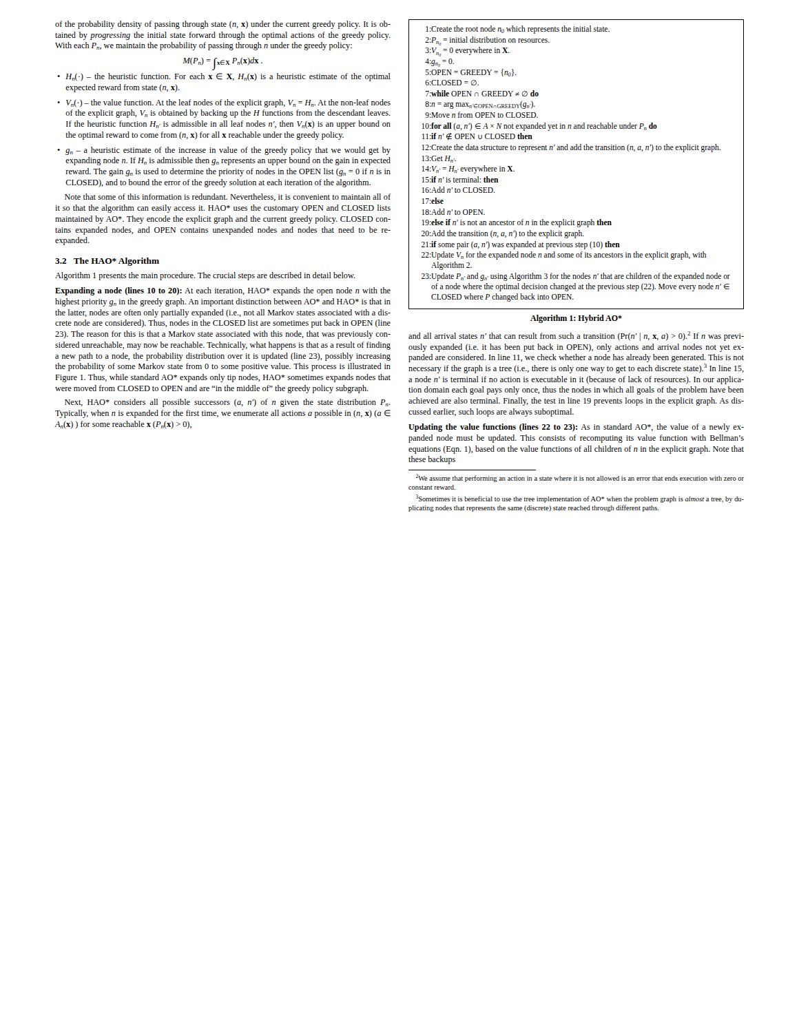of the probability density of passing through state (n, x) under the current greedy policy. It is obtained by progressing the initial state forward through the optimal actions of the greedy policy. With each Pn, we maintain the probability of passing through n under the greedy policy:
M(Pn) = ∫x∈X Pn(x)dx .
Hn(·) – the heuristic function. For each x ∈ X, Hn(x) is a heuristic estimate of the optimal expected reward from state (n, x).
Vn(·) – the value function. At the leaf nodes of the explicit graph, Vn = Hn. At the non-leaf nodes of the explicit graph, Vn is obtained by backing up the H functions from the descendant leaves. If the heuristic function Hn′ is admissible in all leaf nodes n′, then Vn(x) is an upper bound on the optimal reward to come from (n, x) for all x reachable under the greedy policy.
gn – a heuristic estimate of the increase in value of the greedy policy that we would get by expanding node n. If Hn is admissible then gn represents an upper bound on the gain in expected reward. The gain gn is used to determine the priority of nodes in the OPEN list (gn = 0 if n is in CLOSED), and to bound the error of the greedy solution at each iteration of the algorithm.
Note that some of this information is redundant. Nevertheless, it is convenient to maintain all of it so that the algorithm can easily access it. HAO* uses the customary OPEN and CLOSED lists maintained by AO*. They encode the explicit graph and the current greedy policy. CLOSED contains expanded nodes, and OPEN contains unexpanded nodes and nodes that need to be re-expanded.
3.2 The HAO* Algorithm
Algorithm 1 presents the main procedure. The crucial steps are described in detail below.
Expanding a node (lines 10 to 20): At each iteration, HAO* expands the open node n with the highest priority gn in the greedy graph. An important distinction between AO* and HAO* is that in the latter, nodes are often only partially expanded (i.e., not all Markov states associated with a discrete node are considered). Thus, nodes in the CLOSED list are sometimes put back in OPEN (line 23). The reason for this is that a Markov state associated with this node, that was previously considered unreachable, may now be reachable. Technically, what happens is that as a result of finding a new path to a node, the probability distribution over it is updated (line 23), possibly increasing the probability of some Markov state from 0 to some positive value. This process is illustrated in Figure 1. Thus, while standard AO* expands only tip nodes, HAO* sometimes expands nodes that were moved from CLOSED to OPEN and are “in the middle of” the greedy policy subgraph.
Next, HAO* considers all possible successors (a, n′) of n given the state distribution Pn. Typically, when n is expanded for the first time, we enumerate all actions a possible in (n, x) (a ∈ An(x) ) for some reachable x (Pn(x) > 0),
| 1: | Create the root node n 0 which represents the initial state. |
| 2: | P n 0 = initial distribution on resources. |
| 3: | V n 0 = 0 everywhere in X . |
| 4: | g n 0 = 0. |
| 5: | OPEN = GREEDY = { n 0 }. |
| 6: | CLOSED = ∅. |
| 7: | while OPEN ∩ GREEDY ≠ ∅ do |
| 8: | n = arg max n′ ∈OPEN∩GREEDY ( g n′ ). |
| 9: | Move n from OPEN to CLOSED. |
| 10: | for all ( a , n′ ) ∈ A × N not expanded yet in n and reachable under P n do |
| 11: | if n′ ∉ OPEN ∪ CLOSED then |
| 12: | Create the data structure to represent n′ and add the transition ( n , a , n′ ) to the explicit graph. |
| 13: | Get H n′ . |
| 14: | V n′ = H n′ everywhere in X . |
| 15: | if n′ is terminal: then |
| 16: | Add n′ to CLOSED. |
| 17: | else |
| 18: | Add n′ to OPEN. |
| 19: | else if n′ is not an ancestor of n in the explicit graph then |
| 20: | Add the transition ( n , a , n′ ) to the explicit graph. |
| 21: | if some pair ( a , n′ ) was expanded at previous step (10) then |
| 22: | Update V n for the expanded node n and some of its ancestors in the explicit graph, with Algorithm 2. |
| 23: | Update P n′ and g n′ using Algorithm 3 for the nodes n′ that are children of the expanded node or of a node where the optimal decision changed at the previous step (22). Move every node n′ ∈ CLOSED where P changed back into OPEN. |
Algorithm 1: Hybrid AO*
and all arrival states n′ that can result from such a transition (Pr(n′ | n, x, a) > 0).2 If n was previously expanded (i.e. it has been put back in OPEN), only actions and arrival nodes not yet expanded are considered. In line 11, we check whether a node has already been generated. This is not necessary if the graph is a tree (i.e., there is only one way to get to each discrete state).3 In line 15, a node n′ is terminal if no action is executable in it (because of lack of resources). In our application domain each goal pays only once, thus the nodes in which all goals of the problem have been achieved are also terminal. Finally, the test in line 19 prevents loops in the explicit graph. As discussed earlier, such loops are always suboptimal.
Updating the value functions (lines 22 to 23): As in standard AO*, the value of a newly expanded node must be updated. This consists of recomputing its value function with Bellman’s equations (Eqn. 1), based on the value functions of all children of n in the explicit graph. Note that these backups
2We assume that performing an action in a state where it is not allowed is an error that ends execution with zero or constant reward.
3Sometimes it is beneficial to use the tree implementation of AO* when the problem graph is almost a tree, by duplicating nodes that represents the same (discrete) state reached through different paths.